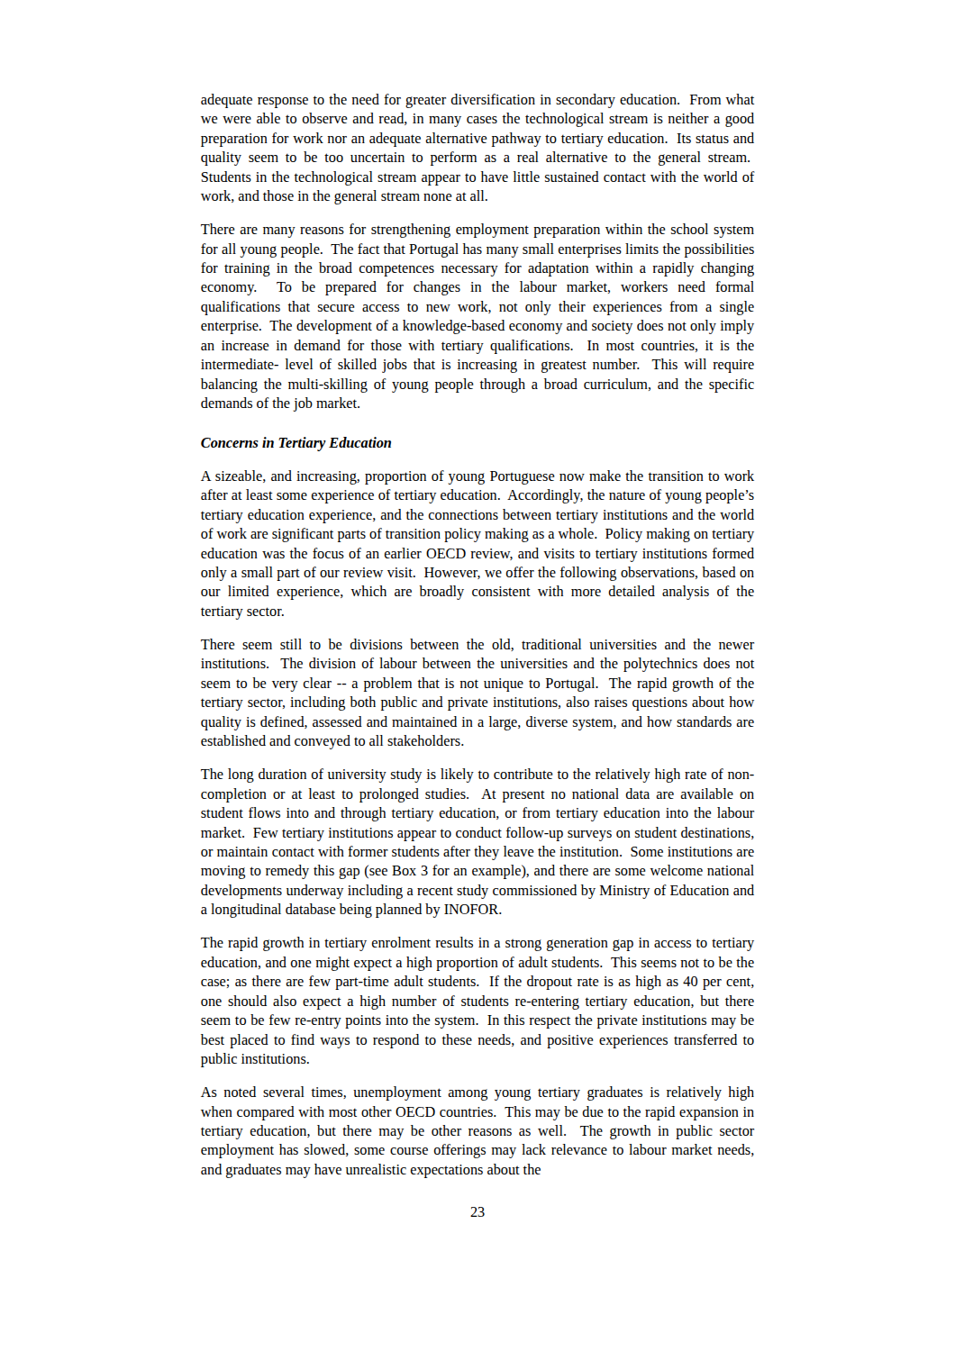adequate response to the need for greater diversification in secondary education. From what we were able to observe and read, in many cases the technological stream is neither a good preparation for work nor an adequate alternative pathway to tertiary education. Its status and quality seem to be too uncertain to perform as a real alternative to the general stream. Students in the technological stream appear to have little sustained contact with the world of work, and those in the general stream none at all.
There are many reasons for strengthening employment preparation within the school system for all young people. The fact that Portugal has many small enterprises limits the possibilities for training in the broad competences necessary for adaptation within a rapidly changing economy. To be prepared for changes in the labour market, workers need formal qualifications that secure access to new work, not only their experiences from a single enterprise. The development of a knowledge-based economy and society does not only imply an increase in demand for those with tertiary qualifications. In most countries, it is the intermediate- level of skilled jobs that is increasing in greatest number. This will require balancing the multi-skilling of young people through a broad curriculum, and the specific demands of the job market.
Concerns in Tertiary Education
A sizeable, and increasing, proportion of young Portuguese now make the transition to work after at least some experience of tertiary education. Accordingly, the nature of young people’s tertiary education experience, and the connections between tertiary institutions and the world of work are significant parts of transition policy making as a whole. Policy making on tertiary education was the focus of an earlier OECD review, and visits to tertiary institutions formed only a small part of our review visit. However, we offer the following observations, based on our limited experience, which are broadly consistent with more detailed analysis of the tertiary sector.
There seem still to be divisions between the old, traditional universities and the newer institutions. The division of labour between the universities and the polytechnics does not seem to be very clear -- a problem that is not unique to Portugal. The rapid growth of the tertiary sector, including both public and private institutions, also raises questions about how quality is defined, assessed and maintained in a large, diverse system, and how standards are established and conveyed to all stakeholders.
The long duration of university study is likely to contribute to the relatively high rate of non-completion or at least to prolonged studies. At present no national data are available on student flows into and through tertiary education, or from tertiary education into the labour market. Few tertiary institutions appear to conduct follow-up surveys on student destinations, or maintain contact with former students after they leave the institution. Some institutions are moving to remedy this gap (see Box 3 for an example), and there are some welcome national developments underway including a recent study commissioned by Ministry of Education and a longitudinal database being planned by INOFOR.
The rapid growth in tertiary enrolment results in a strong generation gap in access to tertiary education, and one might expect a high proportion of adult students. This seems not to be the case; as there are few part-time adult students. If the dropout rate is as high as 40 per cent, one should also expect a high number of students re-entering tertiary education, but there seem to be few re-entry points into the system. In this respect the private institutions may be best placed to find ways to respond to these needs, and positive experiences transferred to public institutions.
As noted several times, unemployment among young tertiary graduates is relatively high when compared with most other OECD countries. This may be due to the rapid expansion in tertiary education, but there may be other reasons as well. The growth in public sector employment has slowed, some course offerings may lack relevance to labour market needs, and graduates may have unrealistic expectations about the
23